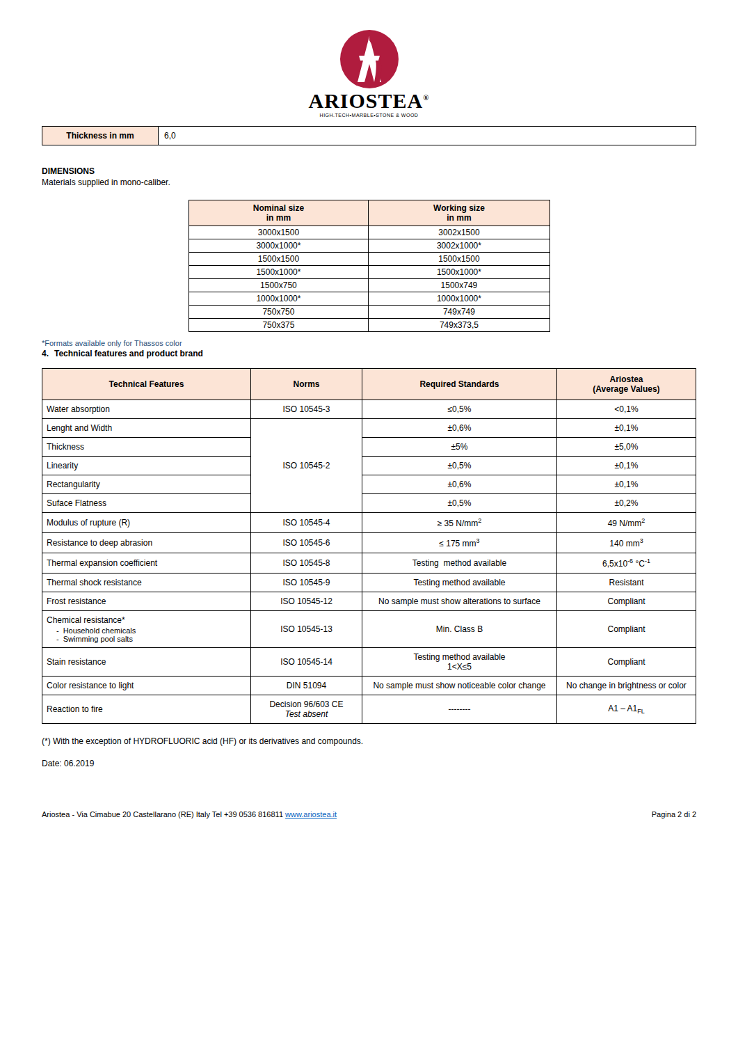ARIOSTEA®
HIGH.TECH•MARBLE•STONE & WOOD
| Thickness in mm | 6,0 |
DIMENSIONS
Materials supplied in mono-caliber.
| Nominal size in mm | Working size in mm |
| --- | --- |
| 3000x1500 | 3002x1500 |
| 3000x1000* | 3002x1000* |
| 1500x1500 | 1500x1500 |
| 1500x1000* | 1500x1000* |
| 1500x750 | 1500x749 |
| 1000x1000* | 1000x1000* |
| 750x750 | 749x749 |
| 750x375 | 749x373,5 |
*Formats available only for Thassos color
4. Technical features and product brand
| Technical Features | Norms | Required Standards | Ariostea (Average Values) |
| --- | --- | --- | --- |
| Water absorption | ISO 10545-3 | ≤0,5% | <0,1% |
| Lenght and Width | ISO 10545-2 | ±0,6% | ±0,1% |
| Thickness | ±5% | ±5,0% |
| Linearity | ±0,5% | ±0,1% |
| Rectangularity | ±0,6% | ±0,1% |
| Suface Flatness | ±0,5% | ±0,2% |
| Modulus of rupture (R) | ISO 10545-4 | ≥ 35 N/mm 2 | 49 N/mm 2 |
| Resistance to deep abrasion | ISO 10545-6 | ≤ 175 mm 3 | 140 mm 3 |
| Thermal expansion coefficient | ISO 10545-8 | Testing method available | 6,5x10 -6 °C -1 |
| Thermal shock resistance | ISO 10545-9 | Testing method available | Resistant |
| Frost resistance | ISO 10545-12 | No sample must show alterations to surface | Compliant |
| Chemical resistance* Household chemicals Swimming pool salts | ISO 10545-13 | Min. Class B | Compliant |
| Stain resistance | ISO 10545-14 | Testing method available 1<X≤5 | Compliant |
| Color resistance to light | DIN 51094 | No sample must show noticeable color change | No change in brightness or color |
| Reaction to fire | Decision 96/603 CE Test absent | -------- | A1 – A1 FL |
(*) With the exception of HYDROFLUORIC acid (HF) or its derivatives and compounds.
Date: 06.2019
Ariostea - Via Cimabue 20 Castellarano (RE) Italy Tel +39 0536 816811 www.ariostea.it
Pagina 2 di 2